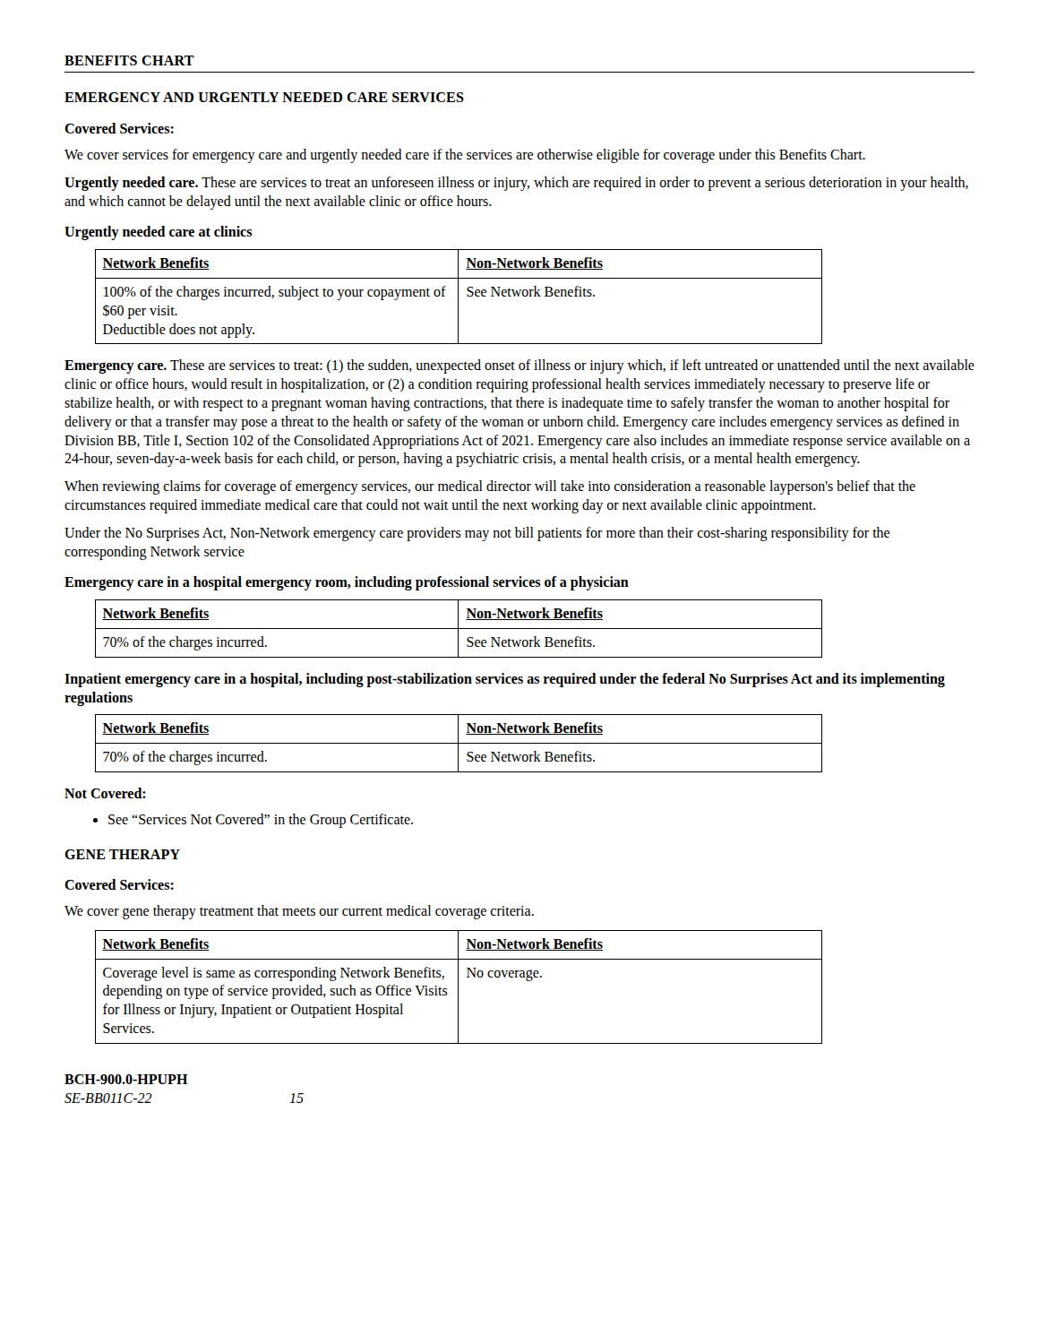BENEFITS CHART
EMERGENCY AND URGENTLY NEEDED CARE SERVICES
Covered Services:
We cover services for emergency care and urgently needed care if the services are otherwise eligible for coverage under this Benefits Chart.
Urgently needed care. These are services to treat an unforeseen illness or injury, which are required in order to prevent a serious deterioration in your health, and which cannot be delayed until the next available clinic or office hours.
Urgently needed care at clinics
| Network Benefits | Non-Network Benefits |
| --- | --- |
| 100% of the charges incurred, subject to your copayment of $60 per visit. Deductible does not apply. | See Network Benefits. |
Emergency care. These are services to treat: (1) the sudden, unexpected onset of illness or injury which, if left untreated or unattended until the next available clinic or office hours, would result in hospitalization, or (2) a condition requiring professional health services immediately necessary to preserve life or stabilize health, or with respect to a pregnant woman having contractions, that there is inadequate time to safely transfer the woman to another hospital for delivery or that a transfer may pose a threat to the health or safety of the woman or unborn child. Emergency care includes emergency services as defined in Division BB, Title I, Section 102 of the Consolidated Appropriations Act of 2021. Emergency care also includes an immediate response service available on a 24-hour, seven-day-a-week basis for each child, or person, having a psychiatric crisis, a mental health crisis, or a mental health emergency.
When reviewing claims for coverage of emergency services, our medical director will take into consideration a reasonable layperson's belief that the circumstances required immediate medical care that could not wait until the next working day or next available clinic appointment.
Under the No Surprises Act, Non-Network emergency care providers may not bill patients for more than their cost-sharing responsibility for the corresponding Network service
Emergency care in a hospital emergency room, including professional services of a physician
| Network Benefits | Non-Network Benefits |
| --- | --- |
| 70% of the charges incurred. | See Network Benefits. |
Inpatient emergency care in a hospital, including post-stabilization services as required under the federal No Surprises Act and its implementing regulations
| Network Benefits | Non-Network Benefits |
| --- | --- |
| 70% of the charges incurred. | See Network Benefits. |
Not Covered:
See “Services Not Covered” in the Group Certificate.
GENE THERAPY
Covered Services:
We cover gene therapy treatment that meets our current medical coverage criteria.
| Network Benefits | Non-Network Benefits |
| --- | --- |
| Coverage level is same as corresponding Network Benefits, depending on type of service provided, such as Office Visits for Illness or Injury, Inpatient or Outpatient Hospital Services. | No coverage. |
BCH-900.0-HPUPH
SE-BB011C-2215